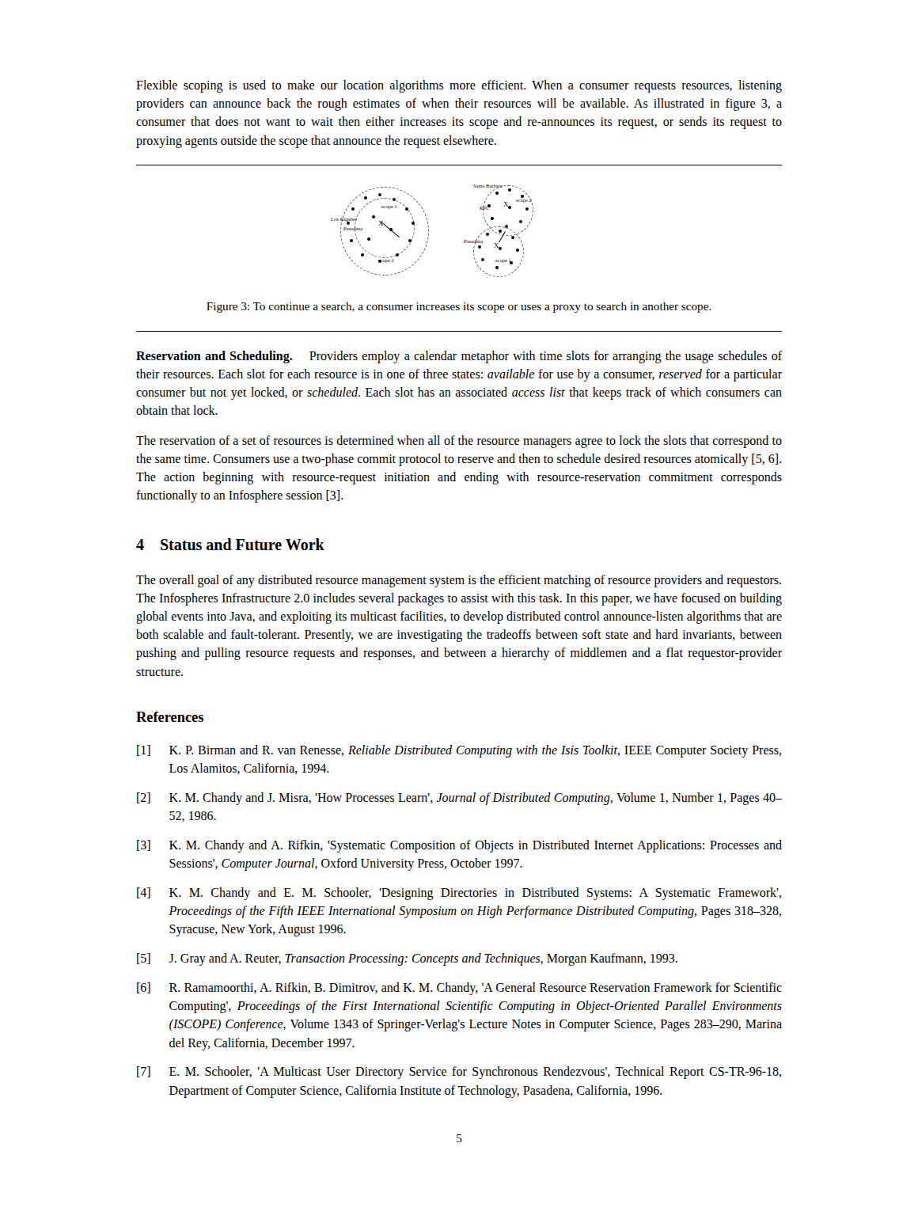Flexible scoping is used to make our location algorithms more efficient. When a consumer requests resources, listening providers can announce back the rough estimates of when their resources will be available. As illustrated in figure 3, a consumer that does not want to wait then either increases its scope and re-announces its request, or sends its request to proxying agents outside the scope that announce the request elsewhere.
X
Los Angeles
Pasadena
scope 1
scope 2
X
X
Santa Barbara
scope 2
Pasadena
scope 1
RPC
Figure 3: To continue a search, a consumer increases its scope or uses a proxy to search in another scope.
Reservation and Scheduling. Providers employ a calendar metaphor with time slots for arranging the usage schedules of their resources. Each slot for each resource is in one of three states: available for use by a consumer, reserved for a particular consumer but not yet locked, or scheduled. Each slot has an associated access list that keeps track of which consumers can obtain that lock.
The reservation of a set of resources is determined when all of the resource managers agree to lock the slots that correspond to the same time. Consumers use a two-phase commit protocol to reserve and then to schedule desired resources atomically [5, 6]. The action beginning with resource-request initiation and ending with resource-reservation commitment corresponds functionally to an Infosphere session [3].
4 Status and Future Work
The overall goal of any distributed resource management system is the efficient matching of resource providers and requestors. The Infospheres Infrastructure 2.0 includes several packages to assist with this task. In this paper, we have focused on building global events into Java, and exploiting its multicast facilities, to develop distributed control announce-listen algorithms that are both scalable and fault-tolerant. Presently, we are investigating the tradeoffs between soft state and hard invariants, between pushing and pulling resource requests and responses, and between a hierarchy of middlemen and a flat requestor-provider structure.
References
K. P. Birman and R. van Renesse, Reliable Distributed Computing with the Isis Toolkit, IEEE Computer Society Press, Los Alamitos, California, 1994.
K. M. Chandy and J. Misra, 'How Processes Learn', Journal of Distributed Computing, Volume 1, Number 1, Pages 40–52, 1986.
K. M. Chandy and A. Rifkin, 'Systematic Composition of Objects in Distributed Internet Applications: Processes and Sessions', Computer Journal, Oxford University Press, October 1997.
K. M. Chandy and E. M. Schooler, 'Designing Directories in Distributed Systems: A Systematic Framework', Proceedings of the Fifth IEEE International Symposium on High Performance Distributed Computing, Pages 318–328, Syracuse, New York, August 1996.
J. Gray and A. Reuter, Transaction Processing: Concepts and Techniques, Morgan Kaufmann, 1993.
R. Ramamoorthi, A. Rifkin, B. Dimitrov, and K. M. Chandy, 'A General Resource Reservation Framework for Scientific Computing', Proceedings of the First International Scientific Computing in Object-Oriented Parallel Environments (ISCOPE) Conference, Volume 1343 of Springer-Verlag's Lecture Notes in Computer Science, Pages 283–290, Marina del Rey, California, December 1997.
E. M. Schooler, 'A Multicast User Directory Service for Synchronous Rendezvous', Technical Report CS-TR-96-18, Department of Computer Science, California Institute of Technology, Pasadena, California, 1996.
5